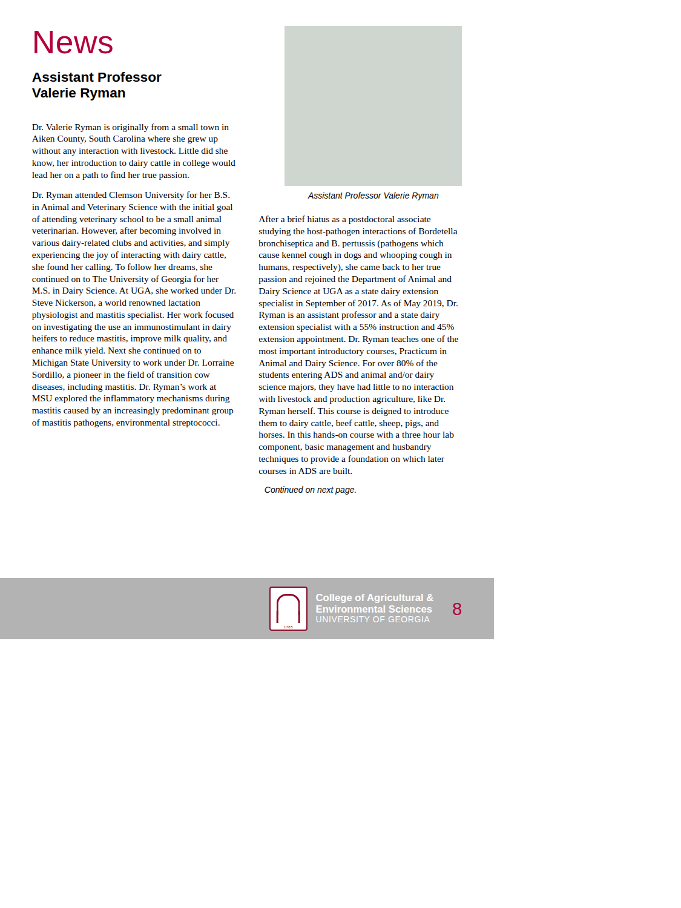News
Assistant Professor
Valerie Ryman
Dr. Valerie Ryman is originally from a small town in Aiken County, South Carolina where she grew up without any interaction with livestock. Little did she know, her introduction to dairy cattle in college would lead her on a path to find her true passion.
Dr. Ryman attended Clemson University for her B.S. in Animal and Veterinary Science with the initial goal of attending veterinary school to be a small animal veterinarian. However, after becoming involved in various dairy-related clubs and activities, and simply experiencing the joy of interacting with dairy cattle, she found her calling. To follow her dreams, she continued on to The University of Georgia for her M.S. in Dairy Science. At UGA, she worked under Dr. Steve Nickerson, a world renowned lactation physiologist and mastitis specialist. Her work focused on investigating the use an immunostimulant in dairy heifers to reduce mastitis, improve milk quality, and enhance milk yield. Next she continued on to Michigan State University to work under Dr. Lorraine Sordillo, a pioneer in the field of transition cow diseases, including mastitis. Dr. Ryman’s work at MSU explored the inflammatory mechanisms during mastitis caused by an increasingly predominant group of mastitis pathogens, environmental streptococci.
Assistant Professor Valerie Ryman
After a brief hiatus as a postdoctoral associate studying the host-pathogen interactions of Bordetella bronchiseptica and B. pertussis (pathogens which cause kennel cough in dogs and whooping cough in humans, respectively), she came back to her true passion and rejoined the Department of Animal and Dairy Science at UGA as a state dairy extension specialist in September of 2017. As of May 2019, Dr. Ryman is an assistant professor and a state dairy extension specialist with a 55% instruction and 45% extension appointment. Dr. Ryman teaches one of the most important introductory courses, Practicum in Animal and Dairy Science. For over 80% of the students entering ADS and animal and/or dairy science majors, they have had little to no interaction with livestock and production agriculture, like Dr. Ryman herself. This course is deigned to introduce them to dairy cattle, beef cattle, sheep, pigs, and horses. In this hands-on course with a three hour lab component, basic management and husbandry techniques to provide a foundation on which later courses in ADS are built.
Continued on next page.
1785
College of Agricultural &
Environmental Sciences
UNIVERSITY OF GEORGIA
8